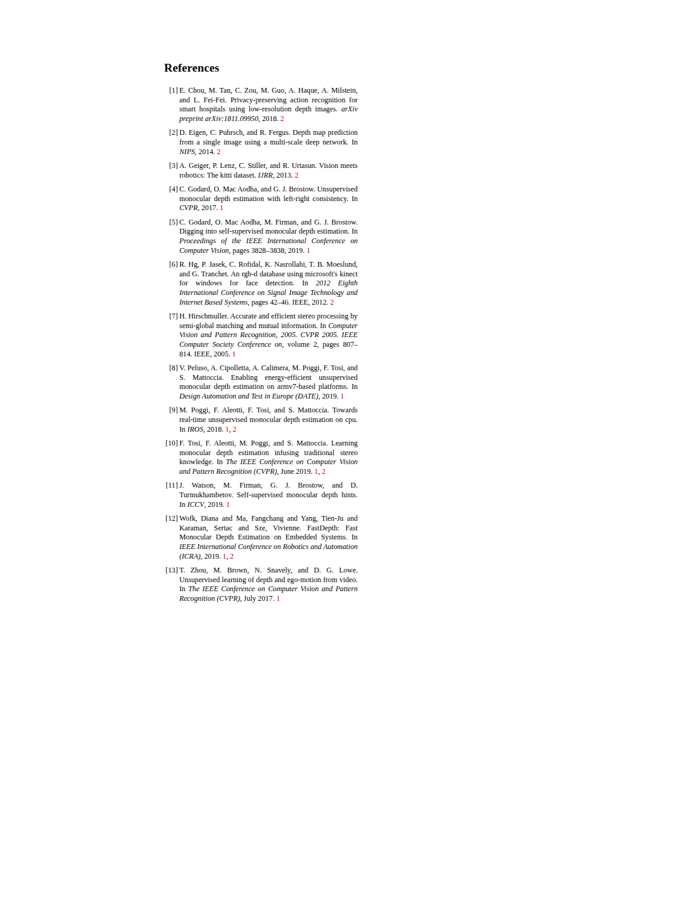References
[1] E. Chou, M. Tan, C. Zou, M. Guo, A. Haque, A. Milstein, and L. Fei-Fei. Privacy-preserving action recognition for smart hospitals using low-resolution depth images. arXiv preprint arXiv:1811.09950, 2018. 2
[2] D. Eigen, C. Puhrsch, and R. Fergus. Depth map prediction from a single image using a multi-scale deep network. In NIPS, 2014. 2
[3] A. Geiger, P. Lenz, C. Stiller, and R. Urtasun. Vision meets robotics: The kitti dataset. IJRR, 2013. 2
[4] C. Godard, O. Mac Aodha, and G. J. Brostow. Unsupervised monocular depth estimation with left-right consistency. In CVPR, 2017. 1
[5] C. Godard, O. Mac Aodha, M. Firman, and G. J. Brostow. Digging into self-supervised monocular depth estimation. In Proceedings of the IEEE International Conference on Computer Vision, pages 3828–3838, 2019. 1
[6] R. Hg, P. Jasek, C. Rofidal, K. Nasrollahi, T. B. Moeslund, and G. Tranchet. An rgb-d database using microsoft's kinect for windows for face detection. In 2012 Eighth International Conference on Signal Image Technology and Internet Based Systems, pages 42–46. IEEE, 2012. 2
[7] H. Hirschmuller. Accurate and efficient stereo processing by semi-global matching and mutual information. In Computer Vision and Pattern Recognition, 2005. CVPR 2005. IEEE Computer Society Conference on, volume 2, pages 807–814. IEEE, 2005. 1
[8] V. Peluso, A. Cipolletta, A. Calimera, M. Poggi, F. Tosi, and S. Mattoccia. Enabling energy-efficient unsupervised monocular depth estimation on armv7-based platforms. In Design Automation and Test in Europe (DATE), 2019. 1
[9] M. Poggi, F. Aleotti, F. Tosi, and S. Mattoccia. Towards real-time unsupervised monocular depth estimation on cpu. In IROS, 2018. 1, 2
[10] F. Tosi, F. Aleotti, M. Poggi, and S. Mattoccia. Learning monocular depth estimation infusing traditional stereo knowledge. In The IEEE Conference on Computer Vision and Pattern Recognition (CVPR), June 2019. 1, 2
[11] J. Watson, M. Firman, G. J. Brostow, and D. Turmukhambetov. Self-supervised monocular depth hints. In ICCV, 2019. 1
[12] Wofk, Diana and Ma, Fangchang and Yang, Tien-Ju and Karaman, Sertac and Sze, Vivienne. FastDepth: Fast Monocular Depth Estimation on Embedded Systems. In IEEE International Conference on Robotics and Automation (ICRA), 2019. 1, 2
[13] T. Zhou, M. Brown, N. Snavely, and D. G. Lowe. Unsupervised learning of depth and ego-motion from video. In The IEEE Conference on Computer Vision and Pattern Recognition (CVPR), July 2017. 1